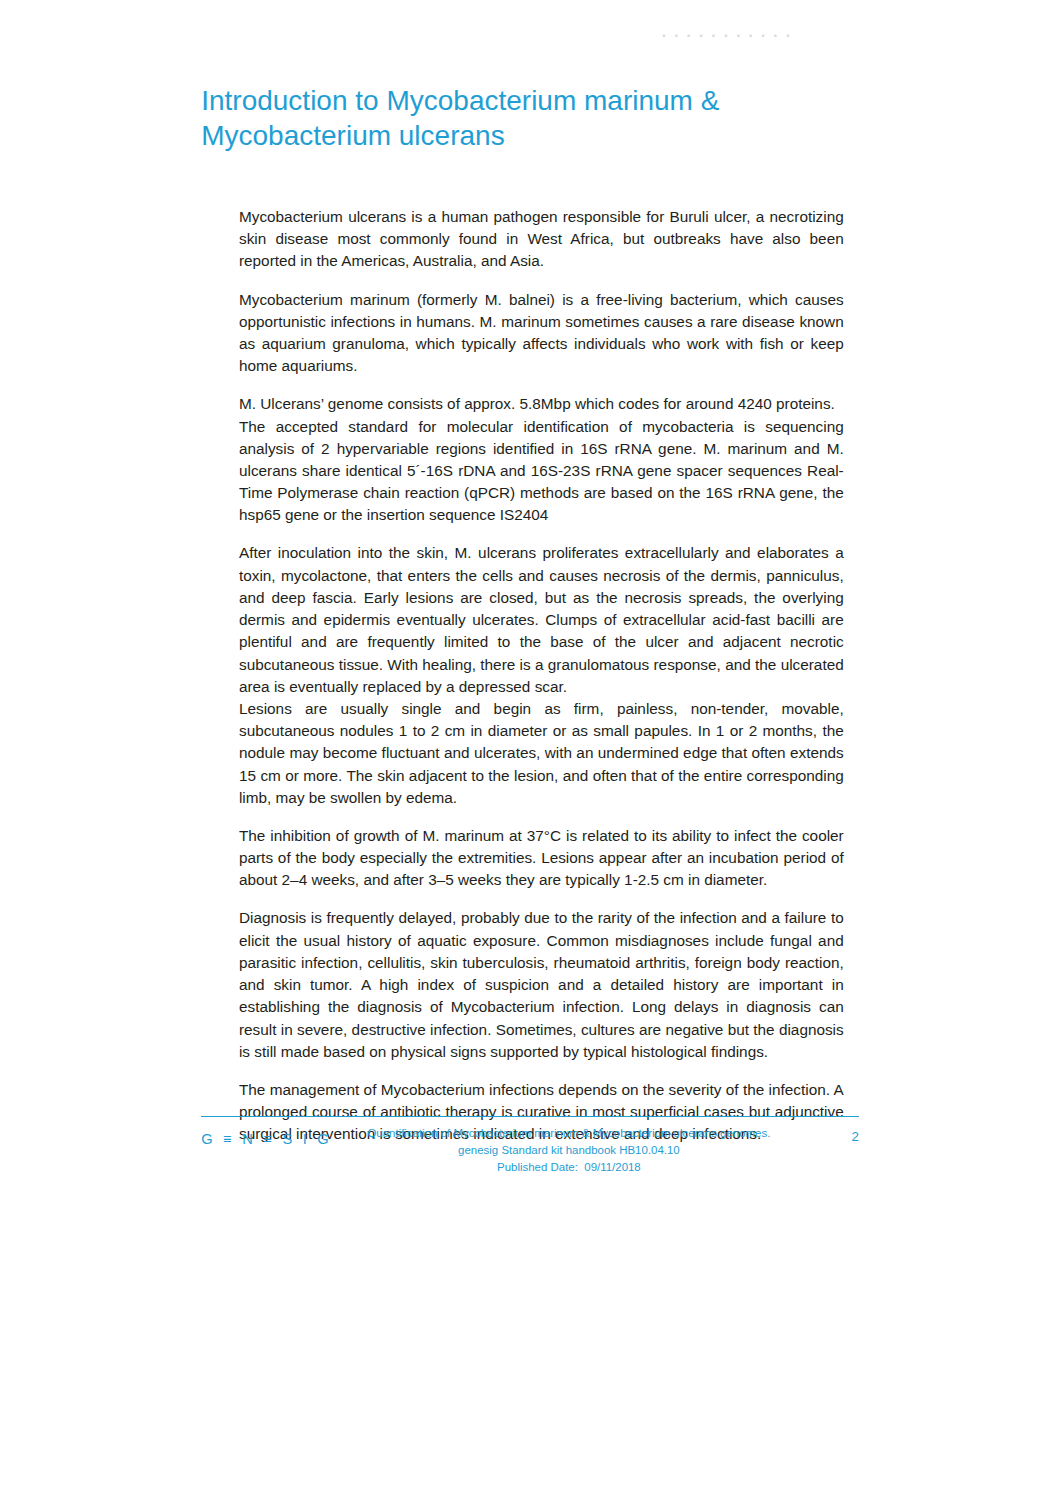• • • • • • • • • • •
Introduction to Mycobacterium marinum &
Mycobacterium ulcerans
Mycobacterium ulcerans is a human pathogen responsible for Buruli ulcer, a necrotizing skin disease most commonly found in West Africa, but outbreaks have also been reported in the Americas, Australia, and Asia.
Mycobacterium marinum (formerly M. balnei) is a free-living bacterium, which causes opportunistic infections in humans. M. marinum sometimes causes a rare disease known as aquarium granuloma, which typically affects individuals who work with fish or keep home aquariums.
M. Ulcerans’ genome consists of approx. 5.8Mbp which codes for around 4240 proteins.
The accepted standard for molecular identification of mycobacteria is sequencing analysis of 2 hypervariable regions identified in 16S rRNA gene. M. marinum and M. ulcerans share identical 5´-16S rDNA and 16S-23S rRNA gene spacer sequences Real-Time Polymerase chain reaction (qPCR) methods are based on the 16S rRNA gene, the hsp65 gene or the insertion sequence IS2404
After inoculation into the skin, M. ulcerans proliferates extracellularly and elaborates a toxin, mycolactone, that enters the cells and causes necrosis of the dermis, panniculus, and deep fascia. Early lesions are closed, but as the necrosis spreads, the overlying dermis and epidermis eventually ulcerates. Clumps of extracellular acid-fast bacilli are plentiful and are frequently limited to the base of the ulcer and adjacent necrotic subcutaneous tissue. With healing, there is a granulomatous response, and the ulcerated area is eventually replaced by a depressed scar.
Lesions are usually single and begin as firm, painless, non-tender, movable, subcutaneous nodules 1 to 2 cm in diameter or as small papules. In 1 or 2 months, the nodule may become fluctuant and ulcerates, with an undermined edge that often extends 15 cm or more. The skin adjacent to the lesion, and often that of the entire corresponding limb, may be swollen by edema.
The inhibition of growth of M. marinum at 37°C is related to its ability to infect the cooler parts of the body especially the extremities. Lesions appear after an incubation period of about 2–4 weeks, and after 3–5 weeks they are typically 1-2.5 cm in diameter.
Diagnosis is frequently delayed, probably due to the rarity of the infection and a failure to elicit the usual history of aquatic exposure. Common misdiagnoses include fungal and parasitic infection, cellulitis, skin tuberculosis, rheumatoid arthritis, foreign body reaction, and skin tumor. A high index of suspicion and a detailed history are important in establishing the diagnosis of Mycobacterium infection. Long delays in diagnosis can result in severe, destructive infection. Sometimes, cultures are negative but the diagnosis is still made based on physical signs supported by typical histological findings.
The management of Mycobacterium infections depends on the severity of the infection. A prolonged course of antibiotic therapy is curative in most superficial cases but adjunctive surgical intervention is sometimes indicated in extensive and deep infections.
G ≡ N ≡ S I G
Quantification of Mycobacterium marinum & Mycobacterium ulcerans genomes.
genesig Standard kit handbook HB10.04.10
Published Date: 09/11/2018
2